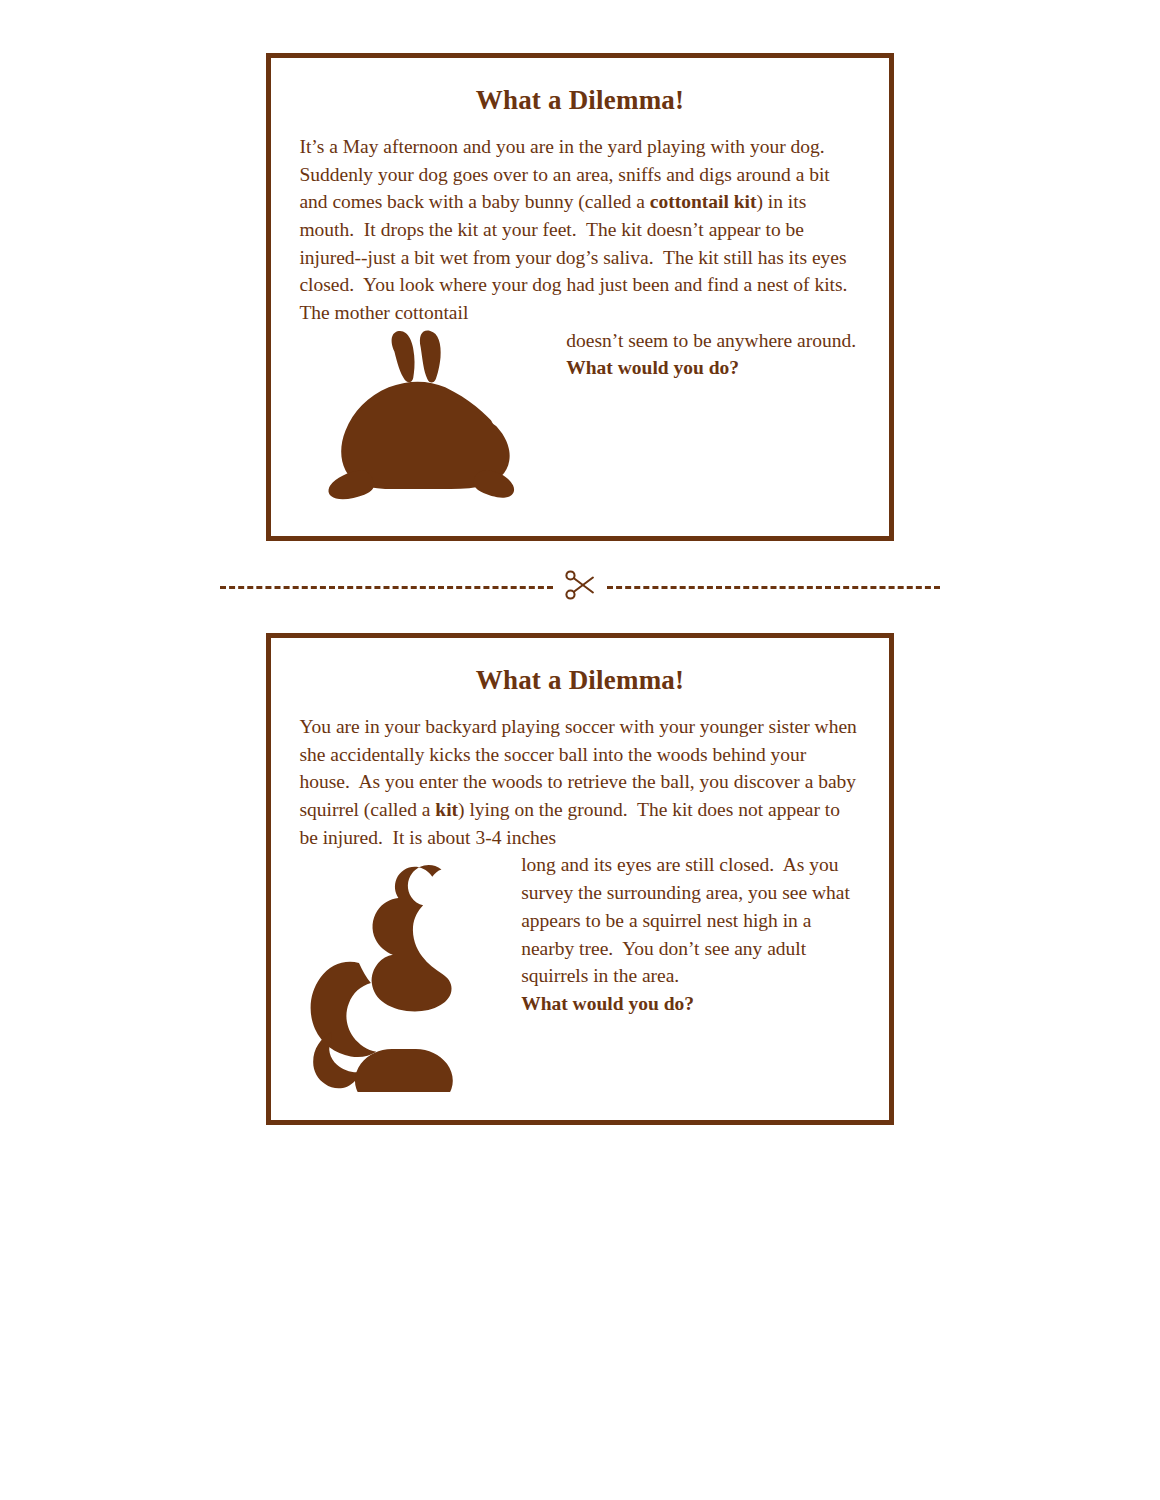What a Dilemma!
It’s a May afternoon and you are in the yard playing with your dog. Suddenly your dog goes over to an area, sniffs and digs around a bit and comes back with a baby bunny (called a cottontail kit) in its mouth. It drops the kit at your feet. The kit doesn’t appear to be injured--just a bit wet from your dog’s saliva. The kit still has its eyes closed. You look where your dog had just been and find a nest of kits. The mother cottontail
doesn’t seem to be anywhere around.
What would you do?
What a Dilemma!
You are in your backyard playing soccer with your younger sister when she accidentally kicks the soccer ball into the woods behind your house. As you enter the woods to retrieve the ball, you discover a baby squirrel (called a kit) lying on the ground. The kit does not appear to be injured. It is about 3-4 inches
long and its eyes are still closed. As you survey the surrounding area, you see what appears to be a squirrel nest high in a nearby tree. You don’t see any adult squirrels in the area.
What would you do?